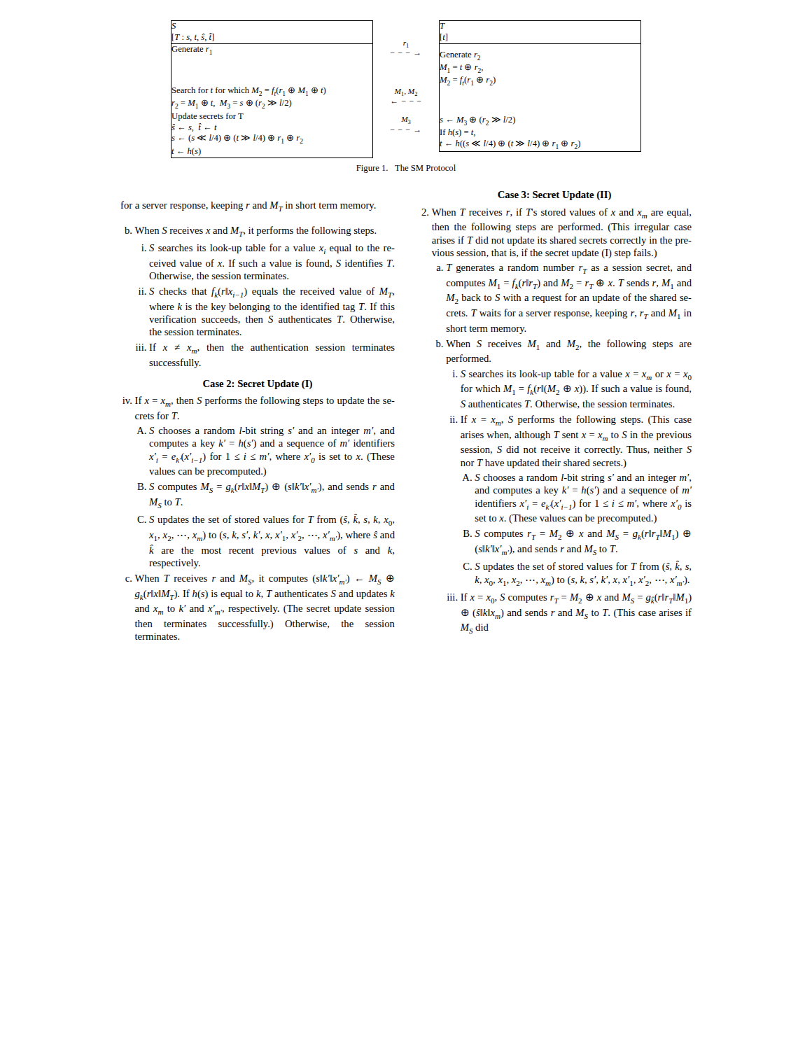| / S [ T : s , t , ŝ , t̂ ] / / Generate r 1 / / Search for t for which M 2 = f t ( r 1 ⊕ M 1 ⊕ t ) r 2 = M 1 ⊕ t , M 3 = s ⊕ ( r 2 ≫ l /2) / / Update secrets for T ŝ ← s , t̂ ← t s ← ( s ≪ l /4) ⊕ ( t ≫ l /4) ⊕ r 1 ⊕ r 2 t ← h ( s ) / | r 1 − − − → M 1 , M 2 ← − − − M 3 − − − → | / T [ t ] / / Generate r 2 M 1 = t ⊕ r 2 , M 2 = f t ( r 1 ⊕ r 2 ) / / s ← M 3 ⊕ ( r 2 ≫ l /2) If h ( s ) = t , t ← h (( s ≪ l /4) ⊕ ( t ≫ l /4) ⊕ r 1 ⊕ r 2 ) / |
Figure 1. The SM Protocol
for a server response, keeping r and MT in short term memory.
When S receives x and MT, it performs the following steps.
S searches its look-up table for a value xi equal to the received value of x. If such a value is found, S identifies T. Otherwise, the session terminates.
S checks that fk(r‖xi−1) equals the received value of MT, where k is the key belonging to the identified tag T. If this verification succeeds, then S authenticates T. Otherwise, the session terminates.
If x ≠ xm, then the authentication session terminates successfully.
Case 2: Secret Update (I)
If x = xm, then S performs the following steps to update the secrets for T.
S chooses a random l-bit string s′ and an integer m′, and computes a key k′ = h(s′) and a sequence of m′ identifiers x′i = ek′(x′i−1) for 1 ≤ i ≤ m′, where x′0 is set to x. (These values can be precomputed.)
S computes MS = gk(r‖x‖MT) ⊕ (s‖k′‖x′m′), and sends r and MS to T.
S updates the set of stored values for T from (ŝ, k̂, s, k, x0, x1, x2, ⋯, xm) to (s, k, s′, k′, x, x′1, x′2, ⋯, x′m′), where ŝ and k̂ are the most recent previous values of s and k, respectively.
When T receives r and MS, it computes (s‖k′‖x′m′) ← MS ⊕ gk(r‖x‖MT). If h(s) is equal to k, T authenticates S and updates k and xm to k′ and x′m′, respectively. (The secret update session then terminates successfully.) Otherwise, the session terminates.
Case 3: Secret Update (II)
When T receives r, if T's stored values of x and xm are equal, then the following steps are performed. (This irregular case arises if T did not update its shared secrets correctly in the previous session, that is, if the secret update (I) step fails.)
T generates a random number rT as a session secret, and computes M1 = fk(r‖rT) and M2 = rT ⊕ x. T sends r, M1 and M2 back to S with a request for an update of the shared secrets. T waits for a server response, keeping r, rT and M1 in short term memory.
When S receives M1 and M2, the following steps are performed.
S searches its look-up table for a value x = xm or x = x0 for which M1 = fk(r‖(M2 ⊕ x)). If such a value is found, S authenticates T. Otherwise, the session terminates.
If x = xm, S performs the following steps. (This case arises when, although T sent x = xm to S in the previous session, S did not receive it correctly. Thus, neither S nor T have updated their shared secrets.)
S chooses a random l-bit string s′ and an integer m′, and computes a key k′ = h(s′) and a sequence of m′ identifiers x′i = ek′(x′i−1) for 1 ≤ i ≤ m′, where x′0 is set to x. (These values can be precomputed.)
S computes rT = M2 ⊕ x and MS = gk(r‖rT‖M1) ⊕ (s‖k′‖x′m′), and sends r and MS to T.
S updates the set of stored values for T from (ŝ, k̂, s, k, x0, x1, x2, ⋯, xm) to (s, k, s′, k′, x, x′1, x′2, ⋯, x′m′).
If x = x0, S computes rT = M2 ⊕ x and MS = gk̂(r‖rT‖M1) ⊕ (ŝ‖k‖xm) and sends r and MS to T. (This case arises if MS did